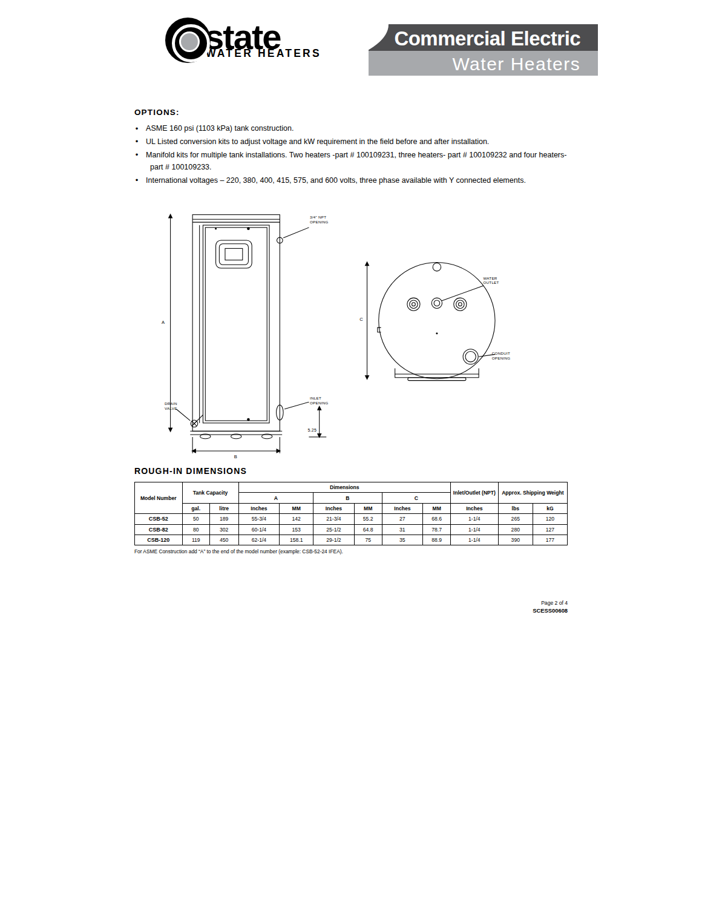state WATER HEATERS
Commercial Electric
Water Heaters
OPTIONS:
ASME 160 psi (1103 kPa) tank construction.
UL Listed conversion kits to adjust voltage and kW requirement in the field before and after installation.
Manifold kits for multiple tank installations. Two heaters -part # 100109231, three heaters- part # 100109232 and four heaters- part # 100109233.
International voltages – 220, 380, 400, 415, 575, and 600 volts, three phase available with Y connected elements.
3/4" NPT
OPENING INLET
OPENING DRAIN
VALVE WATER
OUTLET CONDUIT
OPENING A B C 5.25
ROUGH-IN DIMENSIONS
| Model Number | Tank Capacity | Dimensions | Inlet/Outlet (NPT) | Approx. Shipping Weight |
| --- | --- | --- | --- | --- |
| A | B | C |
| gal. | litre | Inches | MM | Inches | MM | Inches | MM | Inches | lbs | kG |
| CSB-52 | 50 | 189 | 55-3/4 | 142 | 21-3/4 | 55.2 | 27 | 68.6 | 1-1/4 | 265 | 120 |
| CSB-82 | 80 | 302 | 60-1/4 | 153 | 25-1/2 | 64.8 | 31 | 78.7 | 1-1/4 | 280 | 127 |
| CSB-120 | 119 | 450 | 62-1/4 | 158.1 | 29-1/2 | 75 | 35 | 88.9 | 1-1/4 | 390 | 177 |
For ASME Construction add “A” to the end of the model number (example: CSB-52-24 IFEA).
Page 2 of 4
SCESS00608